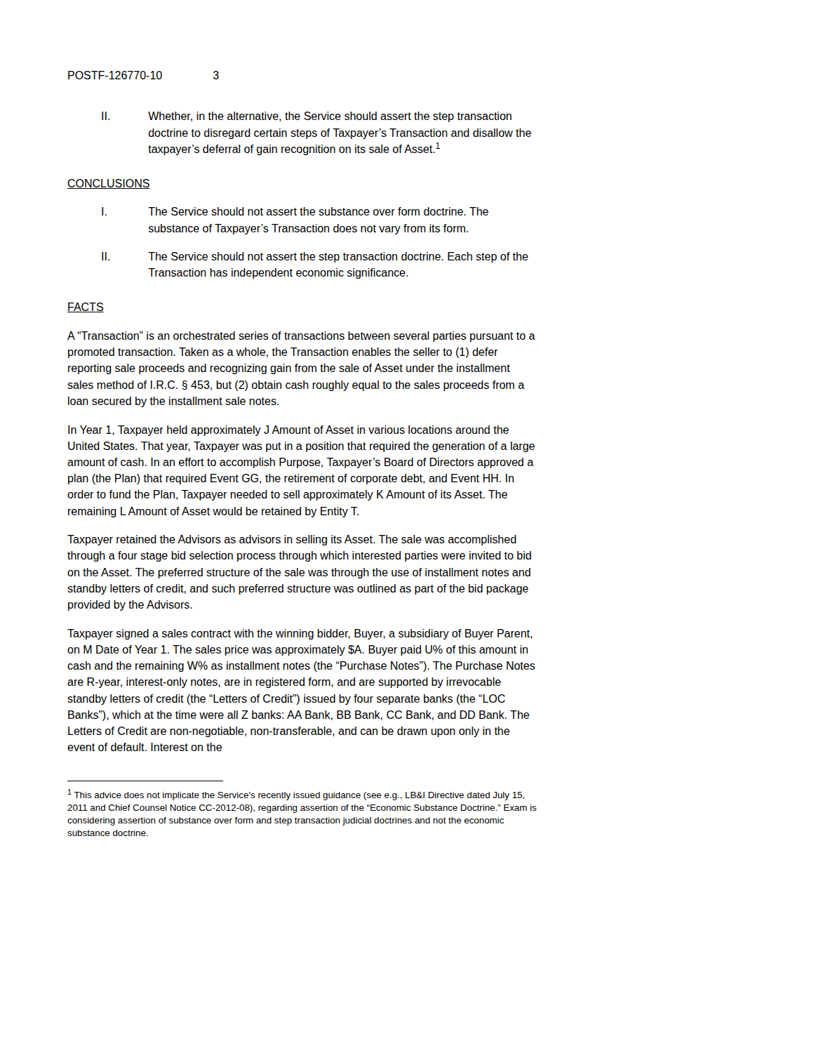POSTF-126770-10 3
II. Whether, in the alternative, the Service should assert the step transaction doctrine to disregard certain steps of Taxpayer’s Transaction and disallow the taxpayer’s deferral of gain recognition on its sale of Asset.1
CONCLUSIONS
I. The Service should not assert the substance over form doctrine. The substance of Taxpayer’s Transaction does not vary from its form.
II. The Service should not assert the step transaction doctrine. Each step of the Transaction has independent economic significance.
FACTS
A “Transaction” is an orchestrated series of transactions between several parties pursuant to a promoted transaction. Taken as a whole, the Transaction enables the seller to (1) defer reporting sale proceeds and recognizing gain from the sale of Asset under the installment sales method of I.R.C. § 453, but (2) obtain cash roughly equal to the sales proceeds from a loan secured by the installment sale notes.
In Year 1, Taxpayer held approximately J Amount of Asset in various locations around the United States. That year, Taxpayer was put in a position that required the generation of a large amount of cash. In an effort to accomplish Purpose, Taxpayer’s Board of Directors approved a plan (the Plan) that required Event GG, the retirement of corporate debt, and Event HH. In order to fund the Plan, Taxpayer needed to sell approximately K Amount of its Asset. The remaining L Amount of Asset would be retained by Entity T.
Taxpayer retained the Advisors as advisors in selling its Asset. The sale was accomplished through a four stage bid selection process through which interested parties were invited to bid on the Asset. The preferred structure of the sale was through the use of installment notes and standby letters of credit, and such preferred structure was outlined as part of the bid package provided by the Advisors.
Taxpayer signed a sales contract with the winning bidder, Buyer, a subsidiary of Buyer Parent, on M Date of Year 1. The sales price was approximately $A. Buyer paid U% of this amount in cash and the remaining W% as installment notes (the “Purchase Notes”). The Purchase Notes are R-year, interest-only notes, are in registered form, and are supported by irrevocable standby letters of credit (the “Letters of Credit”) issued by four separate banks (the “LOC Banks”), which at the time were all Z banks: AA Bank, BB Bank, CC Bank, and DD Bank. The Letters of Credit are non-negotiable, non-transferable, and can be drawn upon only in the event of default. Interest on the
1 This advice does not implicate the Service’s recently issued guidance (see e.g., LB&I Directive dated July 15, 2011 and Chief Counsel Notice CC-2012-08), regarding assertion of the “Economic Substance Doctrine.” Exam is considering assertion of substance over form and step transaction judicial doctrines and not the economic substance doctrine.